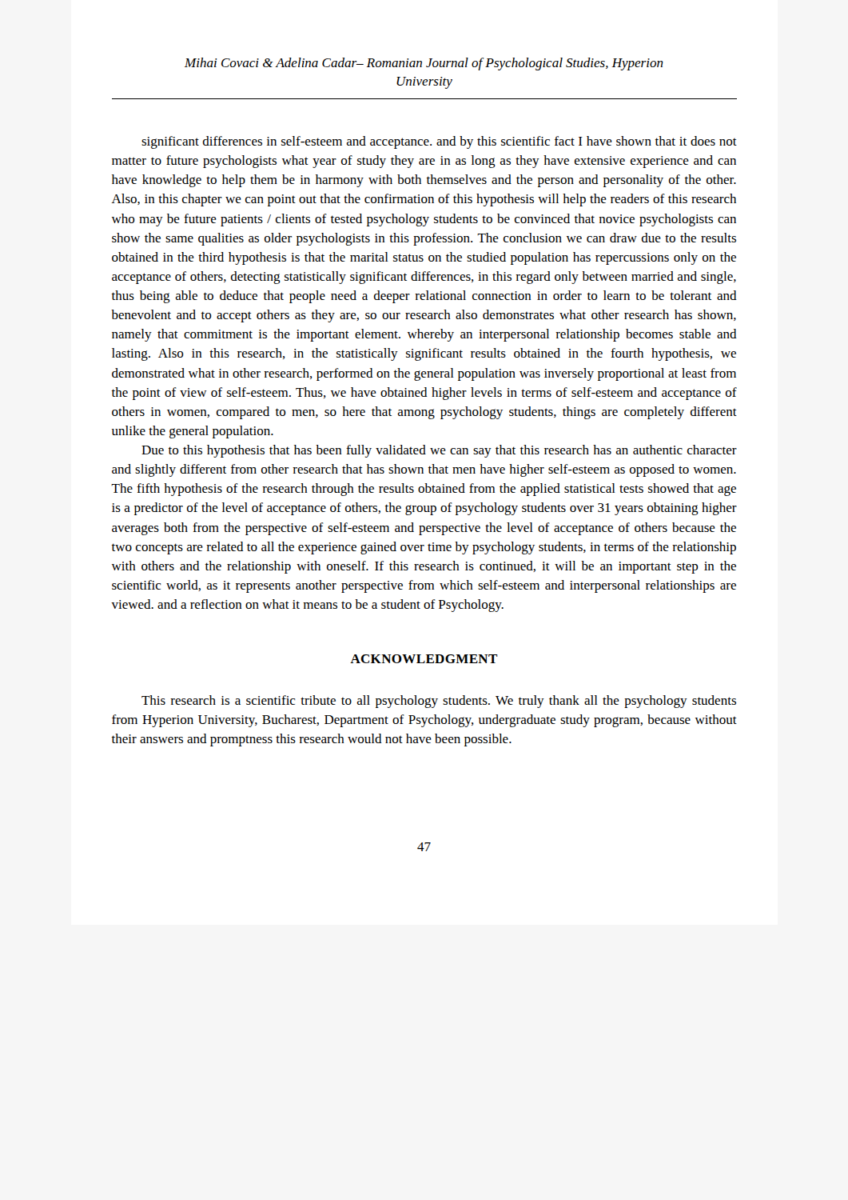Mihai Covaci & Adelina Cadar– Romanian Journal of Psychological Studies, Hyperion
University
significant differences in self-esteem and acceptance. and by this scientific fact I have shown that it does not matter to future psychologists what year of study they are in as long as they have extensive experience and can have knowledge to help them be in harmony with both themselves and the person and personality of the other. Also, in this chapter we can point out that the confirmation of this hypothesis will help the readers of this research who may be future patients / clients of tested psychology students to be convinced that novice psychologists can show the same qualities as older psychologists in this profession. The conclusion we can draw due to the results obtained in the third hypothesis is that the marital status on the studied population has repercussions only on the acceptance of others, detecting statistically significant differences, in this regard only between married and single, thus being able to deduce that people need a deeper relational connection in order to learn to be tolerant and benevolent and to accept others as they are, so our research also demonstrates what other research has shown, namely that commitment is the important element. whereby an interpersonal relationship becomes stable and lasting. Also in this research, in the statistically significant results obtained in the fourth hypothesis, we demonstrated what in other research, performed on the general population was inversely proportional at least from the point of view of self-esteem. Thus, we have obtained higher levels in terms of self-esteem and acceptance of others in women, compared to men, so here that among psychology students, things are completely different unlike the general population.
Due to this hypothesis that has been fully validated we can say that this research has an authentic character and slightly different from other research that has shown that men have higher self-esteem as opposed to women. The fifth hypothesis of the research through the results obtained from the applied statistical tests showed that age is a predictor of the level of acceptance of others, the group of psychology students over 31 years obtaining higher averages both from the perspective of self-esteem and perspective the level of acceptance of others because the two concepts are related to all the experience gained over time by psychology students, in terms of the relationship with others and the relationship with oneself. If this research is continued, it will be an important step in the scientific world, as it represents another perspective from which self-esteem and interpersonal relationships are viewed. and a reflection on what it means to be a student of Psychology.
Acknowledgment
This research is a scientific tribute to all psychology students. We truly thank all the psychology students from Hyperion University, Bucharest, Department of Psychology, undergraduate study program, because without their answers and promptness this research would not have been possible.
47